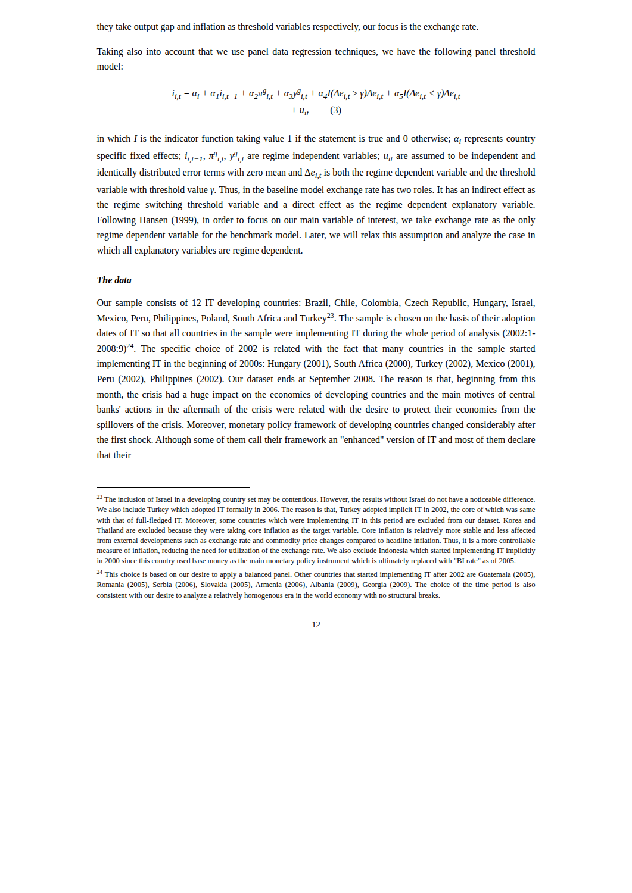they take output gap and inflation as threshold variables respectively, our focus is the exchange rate.
Taking also into account that we use panel data regression techniques, we have the following panel threshold model:
ii,t = αi + α1ii,t−1 + α2πgi,t + α3ygi,t + α4I(Δei,t ≥ γ)Δei,t + α5I(Δei,t < γ)Δei,t
+ uit (3)
in which I is the indicator function taking value 1 if the statement is true and 0 otherwise; αi represents country specific fixed effects; ii,t−1, πgi,t, ygi,t are regime independent variables; uit are assumed to be independent and identically distributed error terms with zero mean and Δei,t is both the regime dependent variable and the threshold variable with threshold value γ. Thus, in the baseline model exchange rate has two roles. It has an indirect effect as the regime switching threshold variable and a direct effect as the regime dependent explanatory variable. Following Hansen (1999), in order to focus on our main variable of interest, we take exchange rate as the only regime dependent variable for the benchmark model. Later, we will relax this assumption and analyze the case in which all explanatory variables are regime dependent.
The data
Our sample consists of 12 IT developing countries: Brazil, Chile, Colombia, Czech Republic, Hungary, Israel, Mexico, Peru, Philippines, Poland, South Africa and Turkey23. The sample is chosen on the basis of their adoption dates of IT so that all countries in the sample were implementing IT during the whole period of analysis (2002:1-2008:9)24. The specific choice of 2002 is related with the fact that many countries in the sample started implementing IT in the beginning of 2000s: Hungary (2001), South Africa (2000), Turkey (2002), Mexico (2001), Peru (2002), Philippines (2002). Our dataset ends at September 2008. The reason is that, beginning from this month, the crisis had a huge impact on the economies of developing countries and the main motives of central banks' actions in the aftermath of the crisis were related with the desire to protect their economies from the spillovers of the crisis. Moreover, monetary policy framework of developing countries changed considerably after the first shock. Although some of them call their framework an "enhanced" version of IT and most of them declare that their
23 The inclusion of Israel in a developing country set may be contentious. However, the results without Israel do not have a noticeable difference. We also include Turkey which adopted IT formally in 2006. The reason is that, Turkey adopted implicit IT in 2002, the core of which was same with that of full-fledged IT. Moreover, some countries which were implementing IT in this period are excluded from our dataset. Korea and Thailand are excluded because they were taking core inflation as the target variable. Core inflation is relatively more stable and less affected from external developments such as exchange rate and commodity price changes compared to headline inflation. Thus, it is a more controllable measure of inflation, reducing the need for utilization of the exchange rate. We also exclude Indonesia which started implementing IT implicitly in 2000 since this country used base money as the main monetary policy instrument which is ultimately replaced with "BI rate" as of 2005.
24 This choice is based on our desire to apply a balanced panel. Other countries that started implementing IT after 2002 are Guatemala (2005), Romania (2005), Serbia (2006), Slovakia (2005), Armenia (2006), Albania (2009), Georgia (2009). The choice of the time period is also consistent with our desire to analyze a relatively homogenous era in the world economy with no structural breaks.
12